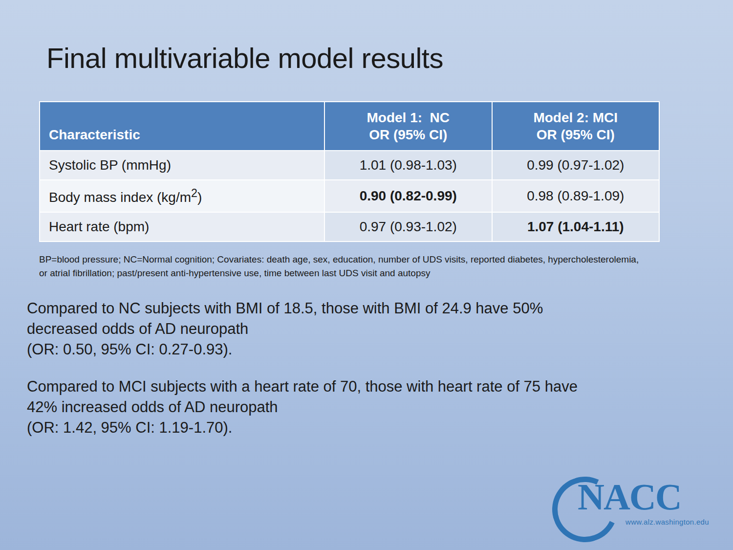Final multivariable model results
| Characteristic | Model 1: NC OR (95% CI) | Model 2: MCI OR (95% CI) |
| --- | --- | --- |
| Systolic BP (mmHg) | 1.01 (0.98-1.03) | 0.99 (0.97-1.02) |
| Body mass index (kg/m 2 ) | 0.90 (0.82-0.99) | 0.98 (0.89-1.09) |
| Heart rate (bpm) | 0.97 (0.93-1.02) | 1.07 (1.04-1.11) |
BP=blood pressure; NC=Normal cognition; Covariates: death age, sex, education, number of UDS visits, reported diabetes, hypercholesterolemia, or atrial fibrillation; past/present anti-hypertensive use, time between last UDS visit and autopsy
Compared to NC subjects with BMI of 18.5, those with BMI of 24.9 have 50% decreased odds of AD neuropath
(OR: 0.50, 95% CI: 0.27-0.93).
Compared to MCI subjects with a heart rate of 70, those with heart rate of 75 have 42% increased odds of AD neuropath
(OR: 1.42, 95% CI: 1.19-1.70).
NACC
www.alz.washington.edu